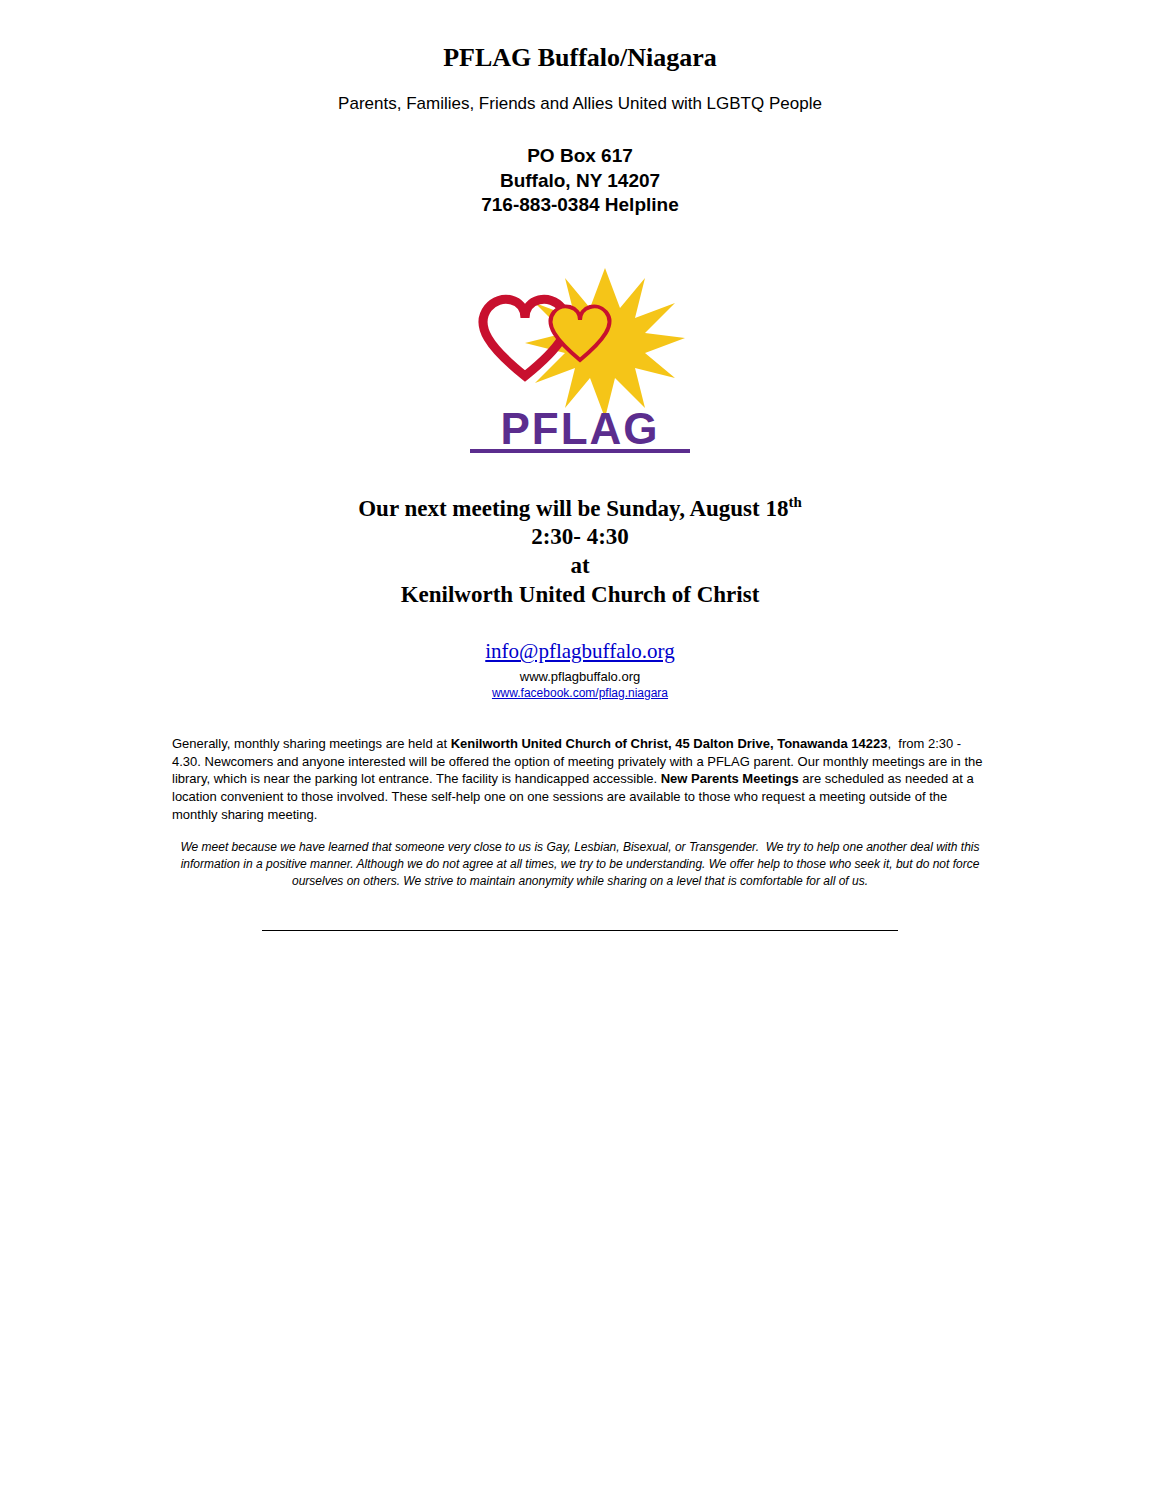PFLAG Buffalo/Niagara
Parents, Families, Friends and Allies United with LGBTQ People
PO Box 617
Buffalo, NY 14207
716-883-0384 Helpline
PFLAG
Our next meeting will be Sunday, August 18th
2:30- 4:30
at
Kenilworth United Church of Christ
info@pflagbuffalo.org
www.pflagbuffalo.org
www.facebook.com/pflag.niagara
Generally, monthly sharing meetings are held at Kenilworth United Church of Christ, 45 Dalton Drive, Tonawanda 14223, from 2:30 - 4.30. Newcomers and anyone interested will be offered the option of meeting privately with a PFLAG parent. Our monthly meetings are in the library, which is near the parking lot entrance. The facility is handicapped accessible. New Parents Meetings are scheduled as needed at a location convenient to those involved. These self-help one on one sessions are available to those who request a meeting outside of the monthly sharing meeting.
We meet because we have learned that someone very close to us is Gay, Lesbian, Bisexual, or Transgender. We try to help one another deal with this information in a positive manner. Although we do not agree at all times, we try to be understanding. We offer help to those who seek it, but do not force ourselves on others. We strive to maintain anonymity while sharing on a level that is comfortable for all of us.